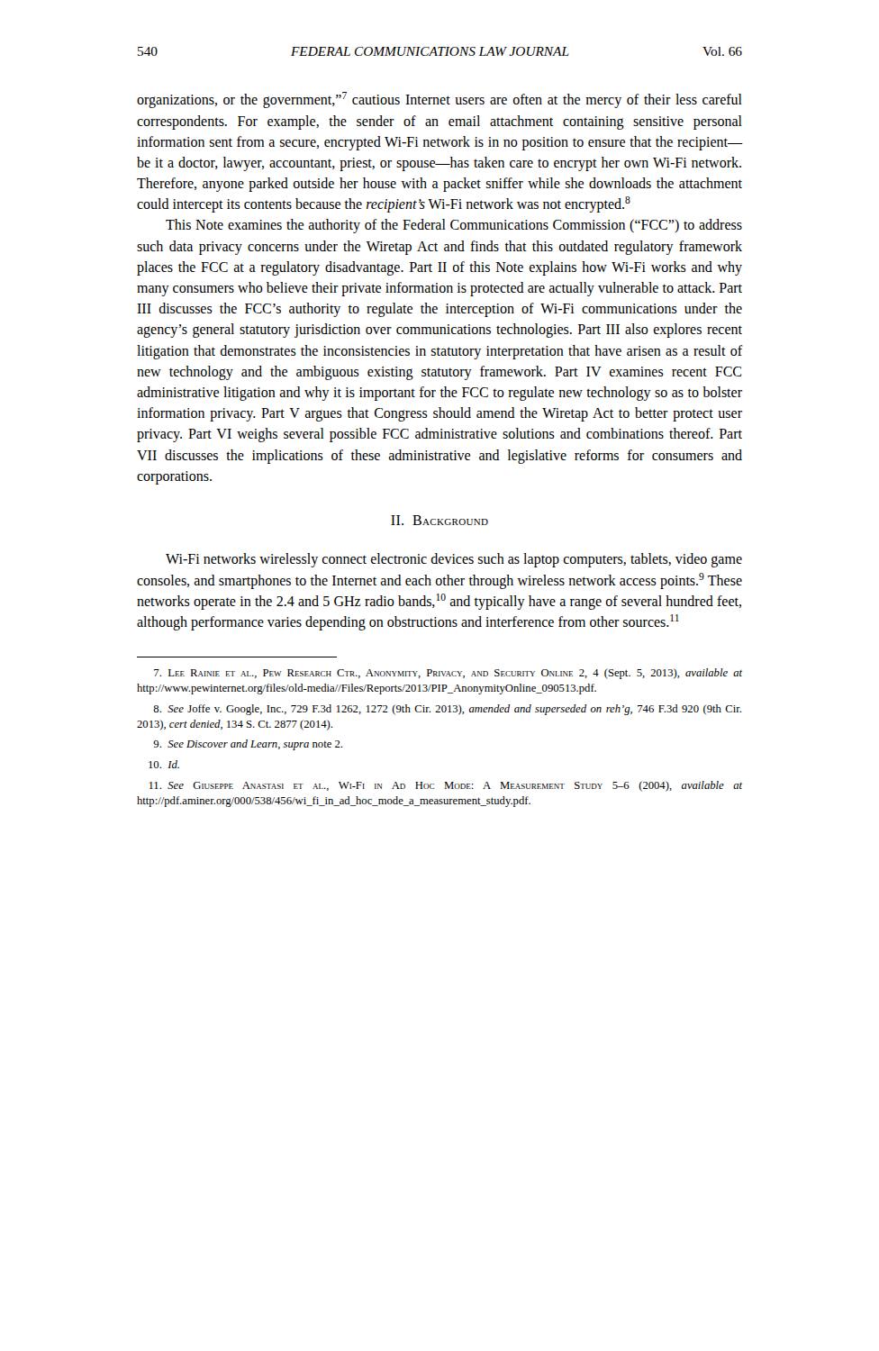540 FEDERAL COMMUNICATIONS LAW JOURNAL Vol. 66
organizations, or the government,”7 cautious Internet users are often at the mercy of their less careful correspondents. For example, the sender of an email attachment containing sensitive personal information sent from a secure, encrypted Wi-Fi network is in no position to ensure that the recipient—be it a doctor, lawyer, accountant, priest, or spouse—has taken care to encrypt her own Wi-Fi network. Therefore, anyone parked outside her house with a packet sniffer while she downloads the attachment could intercept its contents because the recipient’s Wi-Fi network was not encrypted.8
This Note examines the authority of the Federal Communications Commission (“FCC”) to address such data privacy concerns under the Wiretap Act and finds that this outdated regulatory framework places the FCC at a regulatory disadvantage. Part II of this Note explains how Wi-Fi works and why many consumers who believe their private information is protected are actually vulnerable to attack. Part III discusses the FCC’s authority to regulate the interception of Wi-Fi communications under the agency’s general statutory jurisdiction over communications technologies. Part III also explores recent litigation that demonstrates the inconsistencies in statutory interpretation that have arisen as a result of new technology and the ambiguous existing statutory framework. Part IV examines recent FCC administrative litigation and why it is important for the FCC to regulate new technology so as to bolster information privacy. Part V argues that Congress should amend the Wiretap Act to better protect user privacy. Part VI weighs several possible FCC administrative solutions and combinations thereof. Part VII discusses the implications of these administrative and legislative reforms for consumers and corporations.
II. Background
Wi-Fi networks wirelessly connect electronic devices such as laptop computers, tablets, video game consoles, and smartphones to the Internet and each other through wireless network access points.9 These networks operate in the 2.4 and 5 GHz radio bands,10 and typically have a range of several hundred feet, although performance varies depending on obstructions and interference from other sources.11
7. Lee Rainie et al., Pew Research Ctr., Anonymity, Privacy, and Security Online 2, 4 (Sept. 5, 2013), available at http://www.pewinternet.org/files/old-media//Files/Reports/2013/PIP_AnonymityOnline_090513.pdf.
8. See Joffe v. Google, Inc., 729 F.3d 1262, 1272 (9th Cir. 2013), amended and superseded on reh’g, 746 F.3d 920 (9th Cir. 2013), cert denied, 134 S. Ct. 2877 (2014).
9. See Discover and Learn, supra note 2.
10. Id.
11. See Giuseppe Anastasi et al., Wi-Fi in Ad Hoc Mode: A Measurement Study 5–6 (2004), available at http://pdf.aminer.org/000/538/456/wi_fi_in_ad_hoc_mode_a_measurement_study.pdf.